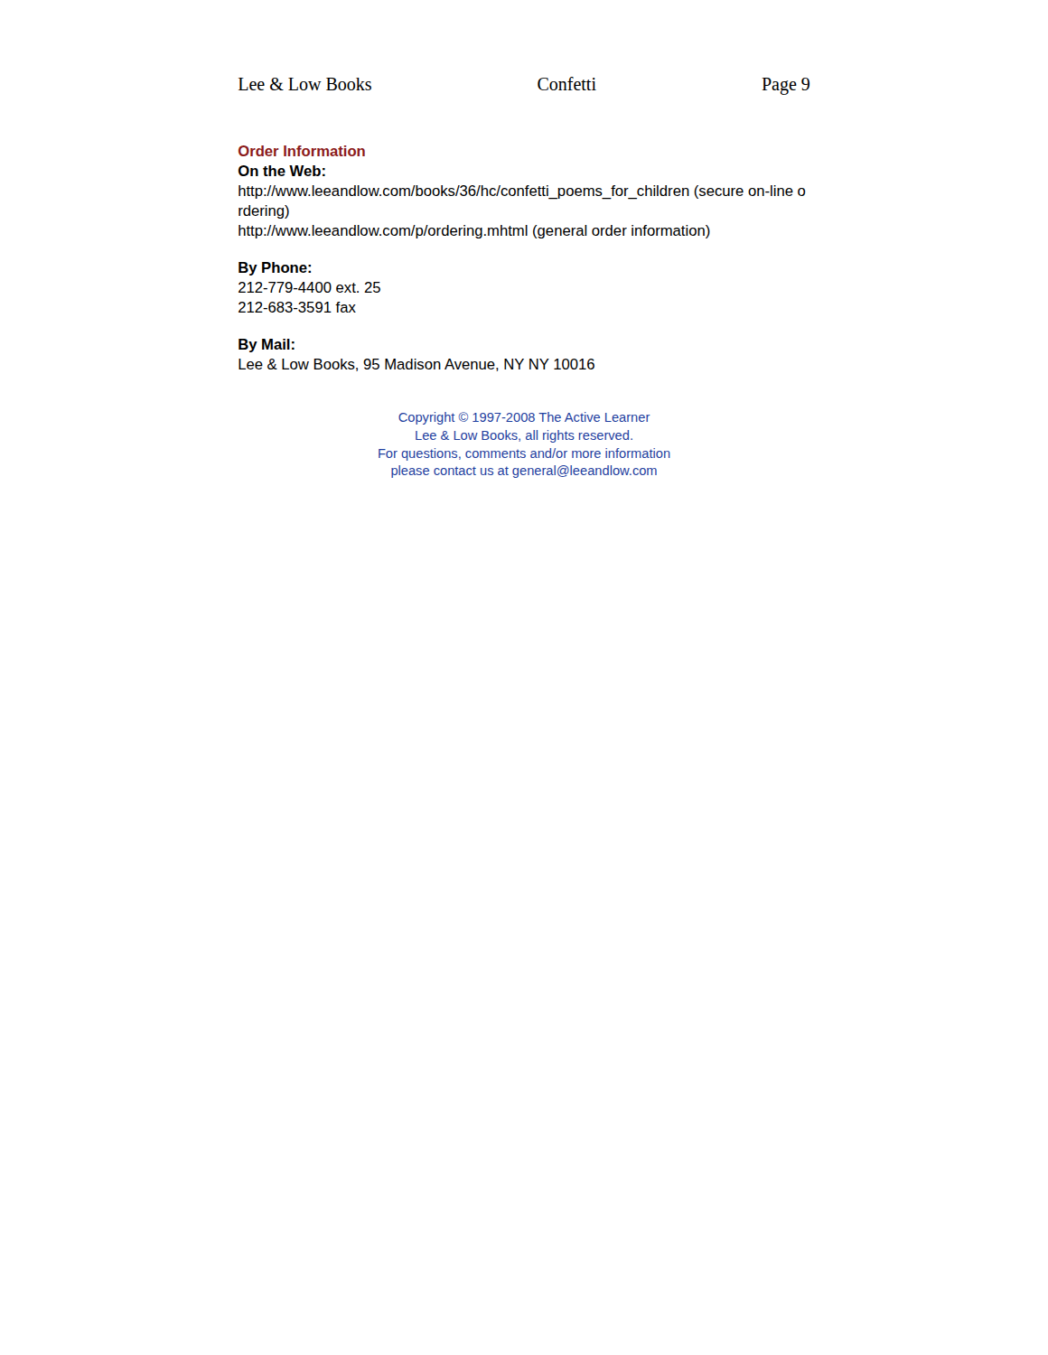Lee & Low Books Confetti Page 9
Order Information
On the Web:
http://www.leeandlow.com/books/36/hc/confetti_poems_for_children (secure on-line ordering)
http://www.leeandlow.com/p/ordering.mhtml (general order information)
By Phone:
212-779-4400 ext. 25
212-683-3591 fax
By Mail:
Lee & Low Books, 95 Madison Avenue, NY NY 10016
Copyright © 1997-2008 The Active Learner
Lee & Low Books, all rights reserved.
For questions, comments and/or more information
please contact us at general@leeandlow.com